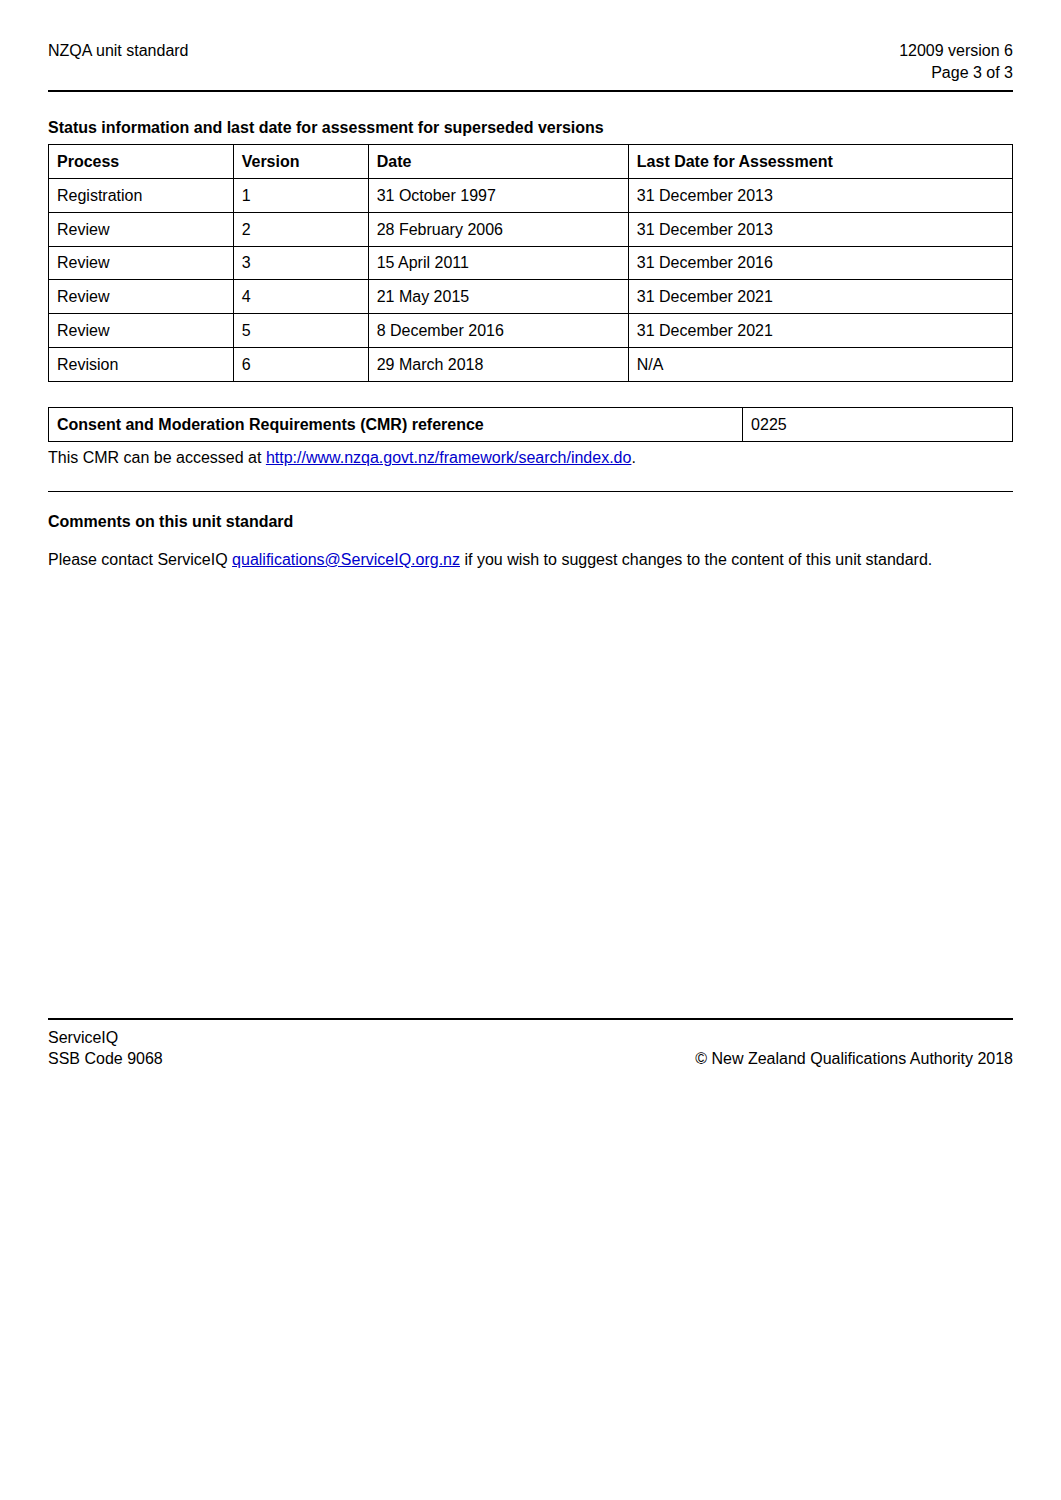NZQA unit standard
12009 version 6
Page 3 of 3
Status information and last date for assessment for superseded versions
| Process | Version | Date | Last Date for Assessment |
| --- | --- | --- | --- |
| Registration | 1 | 31 October 1997 | 31 December 2013 |
| Review | 2 | 28 February 2006 | 31 December 2013 |
| Review | 3 | 15 April 2011 | 31 December 2016 |
| Review | 4 | 21 May 2015 | 31 December 2021 |
| Review | 5 | 8 December 2016 | 31 December 2021 |
| Revision | 6 | 29 March 2018 | N/A |
| Consent and Moderation Requirements (CMR) reference | 0225 |
This CMR can be accessed at http://www.nzqa.govt.nz/framework/search/index.do.
Comments on this unit standard
Please contact ServiceIQ qualifications@ServiceIQ.org.nz if you wish to suggest changes to the content of this unit standard.
ServiceIQ
SSB Code 9068
© New Zealand Qualifications Authority 2018